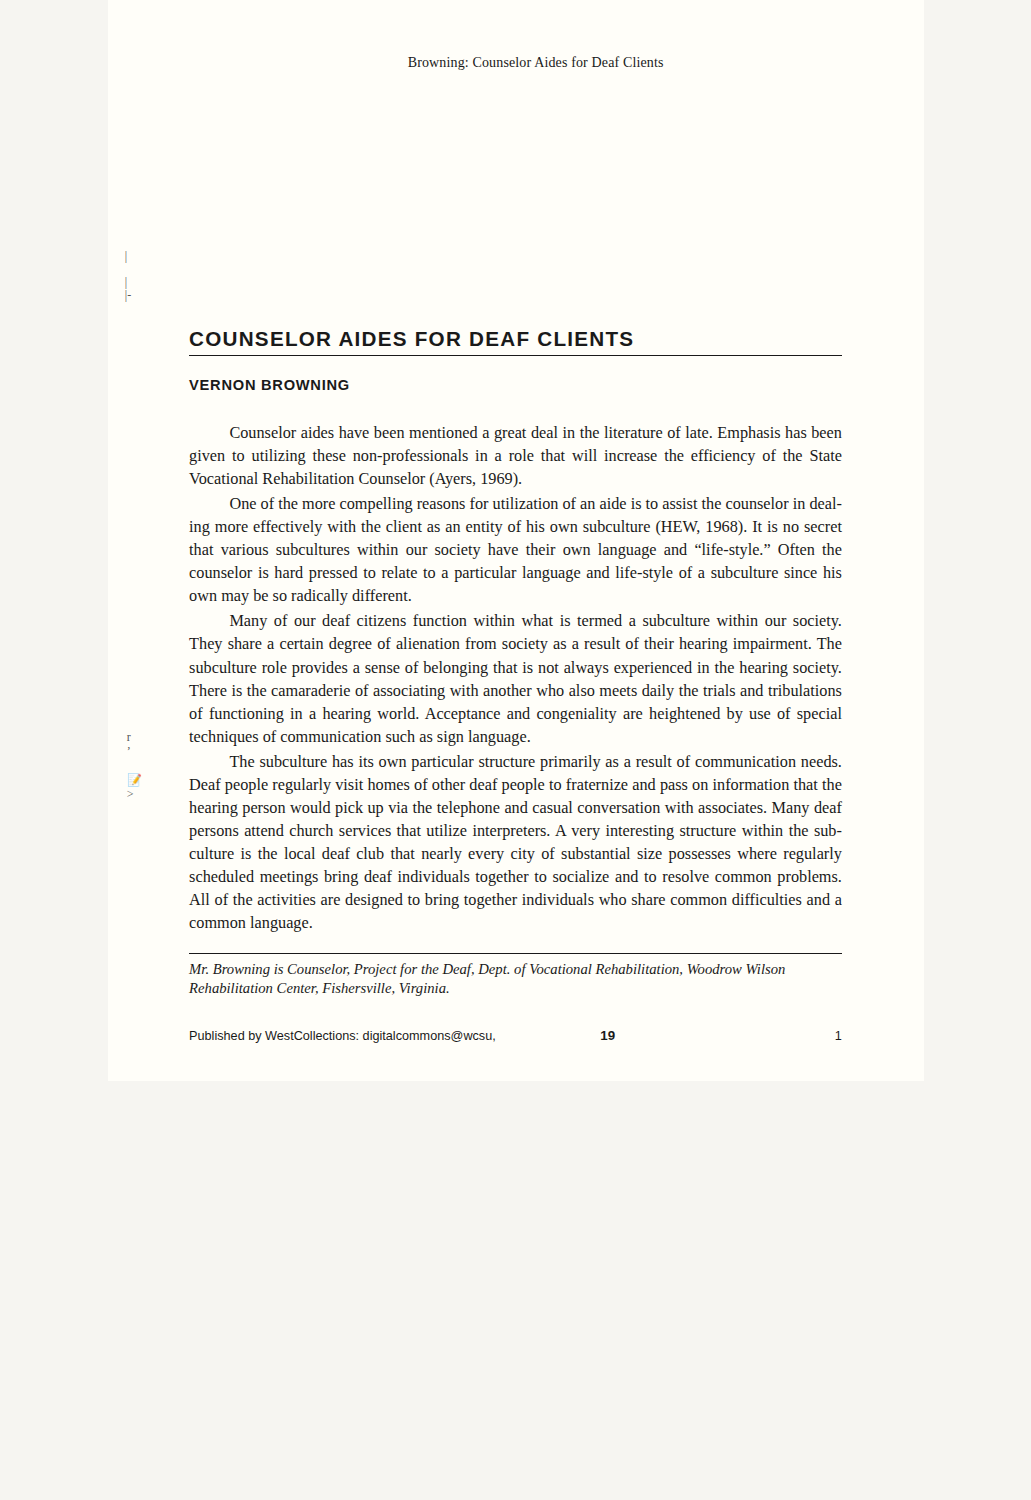Browning: Counselor Aides for Deaf Clients
|
|
|-
COUNSELOR AIDES FOR DEAF CLIENTS
VERNON BROWNING
Counselor aides have been mentioned a great deal in the literature of late. Emphasis has been given to utilizing these non-professionals in a role that will increase the efficiency of the State Vocational Rehabilitation Counselor (Ayers, 1969).
One of the more compelling reasons for utilization of an aide is to assist the counselor in dealing more effectively with the client as an entity of his own subculture (HEW, 1968). It is no secret that various subcultures within our society have their own language and “life-style.” Often the counselor is hard pressed to relate to a particular language and life-style of a subculture since his own may be so radically different.
Many of our deaf citizens function within what is termed a subculture within our society. They share a certain degree of alienation from society as a result of their hearing impairment. The subculture role provides a sense of belonging that is not always experienced in the hearing society. There is the camaraderie of associating with another who also meets daily the trials and tribulations of functioning in a hearing world. Acceptance and congeniality are heightened by use of special techniques of communication such as sign language.
The subculture has its own particular structure primarily as a result of communication needs. Deaf people regularly visit homes of other deaf people to fraternize and pass on information that the hearing person would pick up via the telephone and casual conversation with associates. Many deaf persons attend church services that utilize interpreters. A very interesting structure within the subculture is the local deaf club that nearly every city of substantial size possesses where regularly scheduled meetings bring deaf individuals together to socialize and to resolve common problems. All of the activities are designed to bring together individuals who share common difficulties and a common language.
r
’
📝
>
Mr. Browning is Counselor, Project for the Deaf, Dept. of Vocational Rehabilitation, Woodrow Wilson Rehabilitation Center, Fishersville, Virginia.
Published by WestCollections: digitalcommons@wcsu,
19
1